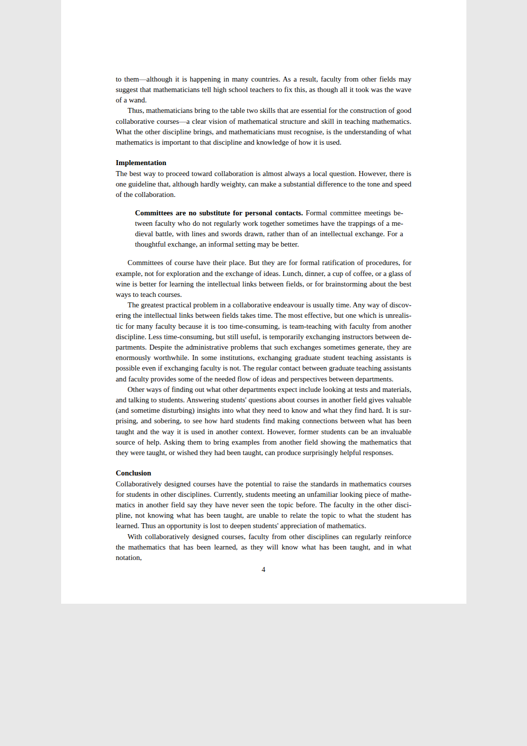to them—although it is happening in many countries. As a result, faculty from other fields may suggest that mathematicians tell high school teachers to fix this, as though all it took was the wave of a wand.
Thus, mathematicians bring to the table two skills that are essential for the construction of good collaborative courses—a clear vision of mathematical structure and skill in teaching mathematics. What the other discipline brings, and mathematicians must recognise, is the understanding of what mathematics is important to that discipline and knowledge of how it is used.
Implementation
The best way to proceed toward collaboration is almost always a local question. However, there is one guideline that, although hardly weighty, can make a substantial difference to the tone and speed of the collaboration.
Committees are no substitute for personal contacts. Formal committee meetings between faculty who do not regularly work together sometimes have the trappings of a medieval battle, with lines and swords drawn, rather than of an intellectual exchange. For a thoughtful exchange, an informal setting may be better.
Committees of course have their place. But they are for formal ratification of procedures, for example, not for exploration and the exchange of ideas. Lunch, dinner, a cup of coffee, or a glass of wine is better for learning the intellectual links between fields, or for brainstorming about the best ways to teach courses.
The greatest practical problem in a collaborative endeavour is usually time. Any way of discovering the intellectual links between fields takes time. The most effective, but one which is unrealistic for many faculty because it is too time-consuming, is team-teaching with faculty from another discipline. Less time-consuming, but still useful, is temporarily exchanging instructors between departments. Despite the administrative problems that such exchanges sometimes generate, they are enormously worthwhile. In some institutions, exchanging graduate student teaching assistants is possible even if exchanging faculty is not. The regular contact between graduate teaching assistants and faculty provides some of the needed flow of ideas and perspectives between departments.
Other ways of finding out what other departments expect include looking at tests and materials, and talking to students. Answering students' questions about courses in another field gives valuable (and sometime disturbing) insights into what they need to know and what they find hard. It is surprising, and sobering, to see how hard students find making connections between what has been taught and the way it is used in another context. However, former students can be an invaluable source of help. Asking them to bring examples from another field showing the mathematics that they were taught, or wished they had been taught, can produce surprisingly helpful responses.
Conclusion
Collaboratively designed courses have the potential to raise the standards in mathematics courses for students in other disciplines. Currently, students meeting an unfamiliar looking piece of mathematics in another field say they have never seen the topic before. The faculty in the other discipline, not knowing what has been taught, are unable to relate the topic to what the student has learned. Thus an opportunity is lost to deepen students' appreciation of mathematics.
With collaboratively designed courses, faculty from other disciplines can regularly reinforce the mathematics that has been learned, as they will know what has been taught, and in what notation,
4